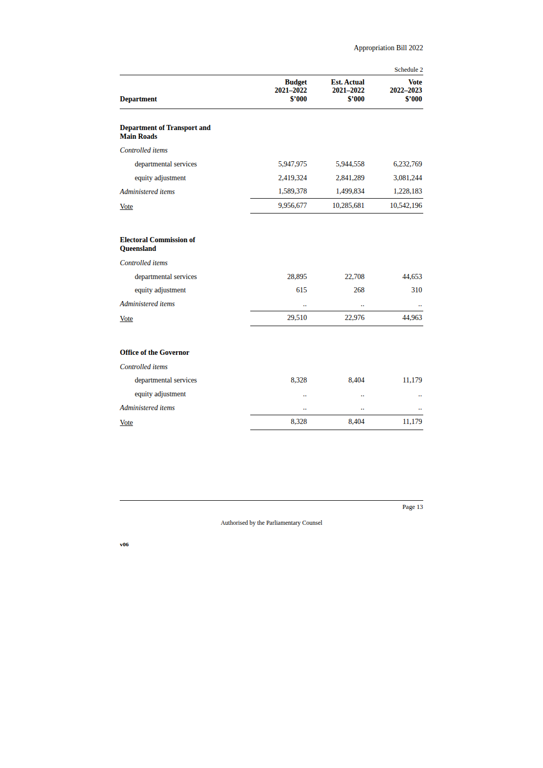Appropriation Bill 2022
Schedule 2
| Department | Budget 2021–2022 $’000 | Est. Actual 2021–2022 $’000 | Vote 2022–2023 $’000 |
| --- | --- | --- | --- |
| Department of Transport and Main Roads | | | |
| Controlled items | | | |
| departmental services | 5,947,975 | 5,944,558 | 6,232,769 |
| equity adjustment | 2,419,324 | 2,841,289 | 3,081,244 |
| Administered items | 1,589,378 | 1,499,834 | 1,228,183 |
| Vote | 9,956,677 | 10,285,681 | 10,542,196 |
| Electoral Commission of Queensland | | | |
| Controlled items | | | |
| departmental services | 28,895 | 22,708 | 44,653 |
| equity adjustment | 615 | 268 | 310 |
| Administered items | .. | .. | .. |
| Vote | 29,510 | 22,976 | 44,963 |
| Office of the Governor | | | |
| Controlled items | | | |
| departmental services | 8,328 | 8,404 | 11,179 |
| equity adjustment | .. | .. | .. |
| Administered items | .. | .. | .. |
| Vote | 8,328 | 8,404 | 11,179 |
Page 13
Authorised by the Parliamentary Counsel
v06